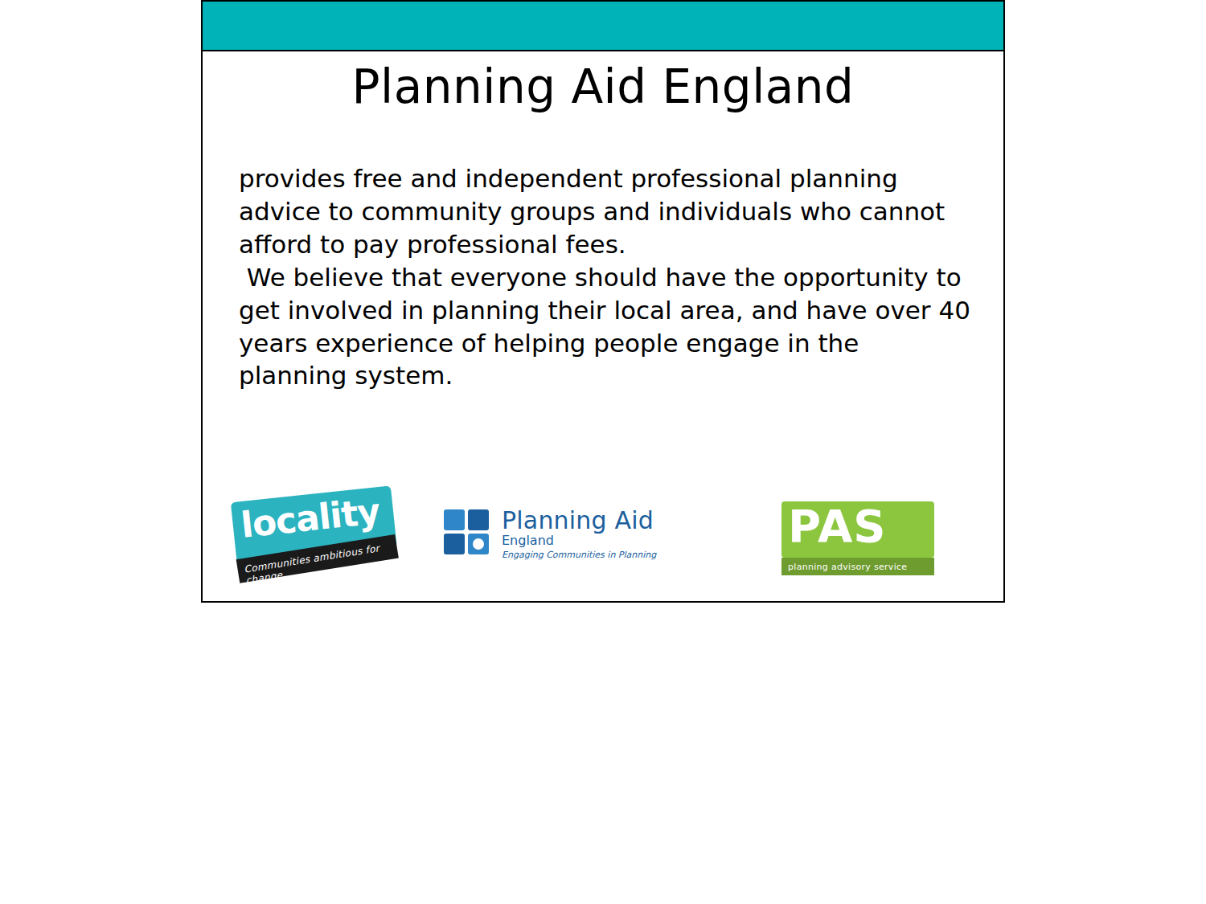Planning Aid England
provides free and independent professional planning advice to community groups and individuals who cannot afford to pay professional fees.
We believe that everyone should have the opportunity to get involved in planning their local area, and have over 40 years experience of helping people engage in the planning system.
locality
Communities ambitious for change
Planning Aid
England
Engaging Communities in Planning
PAS
planning advisory service